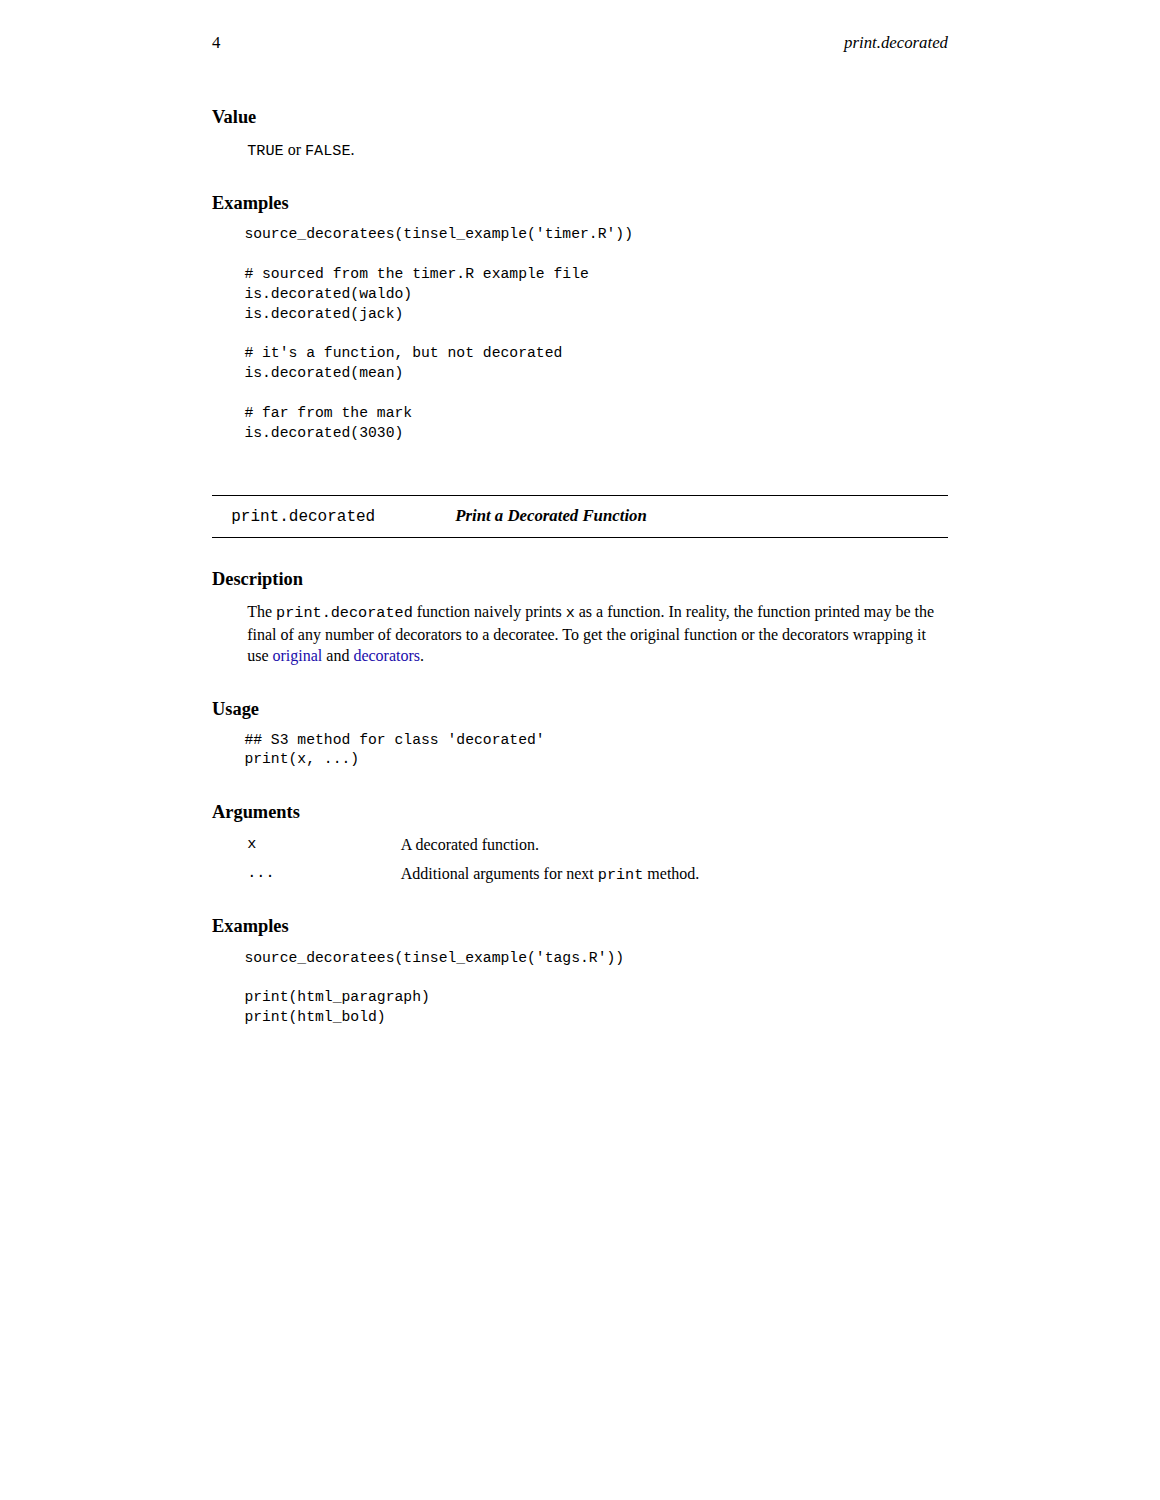4 print.decorated
Value
TRUE or FALSE.
Examples
source_decoratees(tinsel_example('timer.R'))

# sourced from the timer.R example file
is.decorated(waldo)
is.decorated(jack)

# it's a function, but not decorated
is.decorated(mean)

# far from the mark
is.decorated(3030)
print.decorated Print a Decorated Function
Description
The print.decorated function naively prints x as a function. In reality, the function printed may be the final of any number of decorators to a decoratee. To get the original function or the decorators wrapping it use original and decorators.
Usage
## S3 method for class 'decorated'
print(x, ...)
Arguments
x
A decorated function.
...
Additional arguments for next print method.
Examples
source_decoratees(tinsel_example('tags.R'))

print(html_paragraph)
print(html_bold)